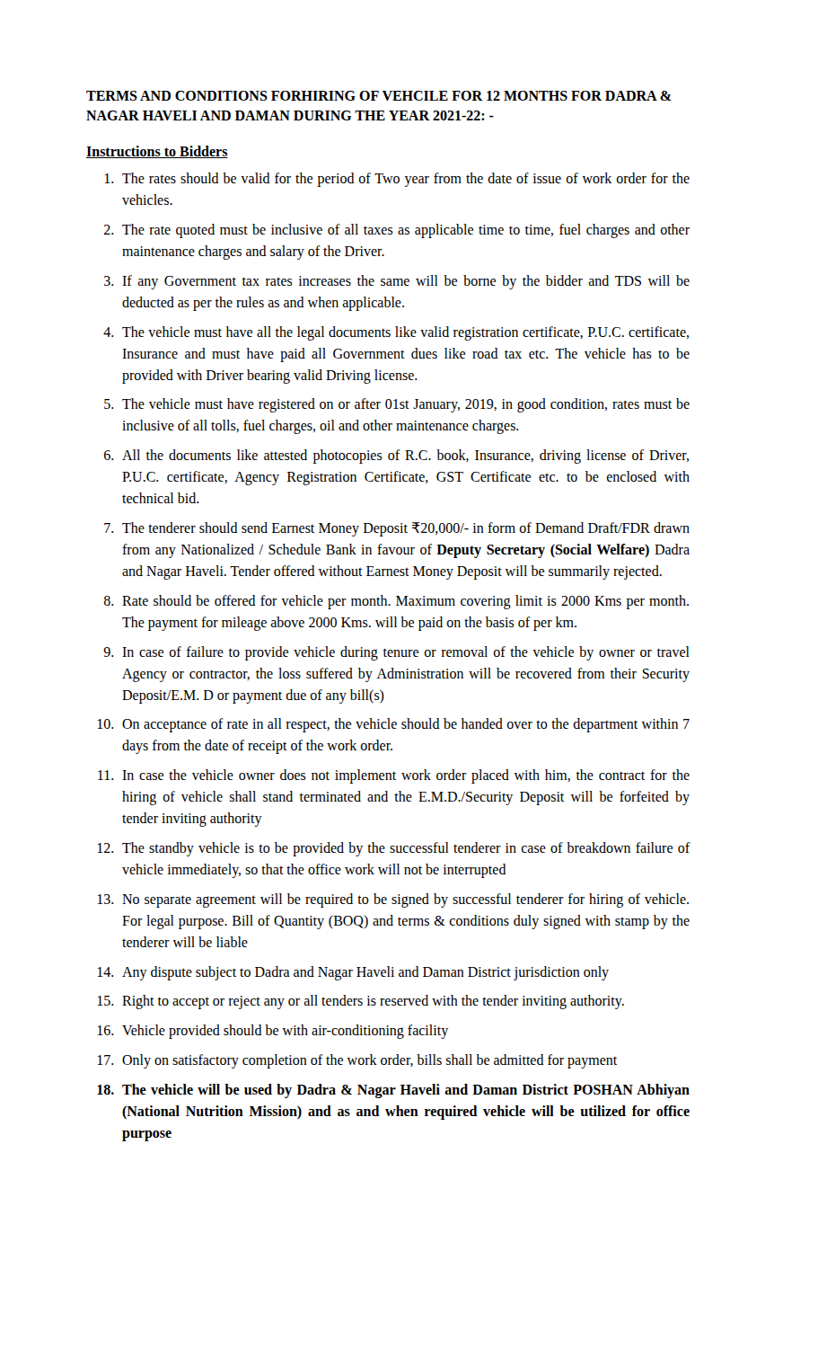TERMS AND CONDITIONS FORHIRING OF VEHCILE FOR 12 MONTHS FOR DADRA & NAGAR HAVELI AND DAMAN DURING THE YEAR 2021-22: -
Instructions to Bidders
The rates should be valid for the period of Two year from the date of issue of work order for the vehicles.
The rate quoted must be inclusive of all taxes as applicable time to time, fuel charges and other maintenance charges and salary of the Driver.
If any Government tax rates increases the same will be borne by the bidder and TDS will be deducted as per the rules as and when applicable.
The vehicle must have all the legal documents like valid registration certificate, P.U.C. certificate, Insurance and must have paid all Government dues like road tax etc. The vehicle has to be provided with Driver bearing valid Driving license.
The vehicle must have registered on or after 01st January, 2019, in good condition, rates must be inclusive of all tolls, fuel charges, oil and other maintenance charges.
All the documents like attested photocopies of R.C. book, Insurance, driving license of Driver, P.U.C. certificate, Agency Registration Certificate, GST Certificate etc. to be enclosed with technical bid.
The tenderer should send Earnest Money Deposit ₹20,000/- in form of Demand Draft/FDR drawn from any Nationalized / Schedule Bank in favour of Deputy Secretary (Social Welfare) Dadra and Nagar Haveli. Tender offered without Earnest Money Deposit will be summarily rejected.
Rate should be offered for vehicle per month. Maximum covering limit is 2000 Kms per month. The payment for mileage above 2000 Kms. will be paid on the basis of per km.
In case of failure to provide vehicle during tenure or removal of the vehicle by owner or travel Agency or contractor, the loss suffered by Administration will be recovered from their Security Deposit/E.M. D or payment due of any bill(s)
On acceptance of rate in all respect, the vehicle should be handed over to the department within 7 days from the date of receipt of the work order.
In case the vehicle owner does not implement work order placed with him, the contract for the hiring of vehicle shall stand terminated and the E.M.D./Security Deposit will be forfeited by tender inviting authority
The standby vehicle is to be provided by the successful tenderer in case of breakdown failure of vehicle immediately, so that the office work will not be interrupted
No separate agreement will be required to be signed by successful tenderer for hiring of vehicle. For legal purpose. Bill of Quantity (BOQ) and terms & conditions duly signed with stamp by the tenderer will be liable
Any dispute subject to Dadra and Nagar Haveli and Daman District jurisdiction only
Right to accept or reject any or all tenders is reserved with the tender inviting authority.
Vehicle provided should be with air-conditioning facility
Only on satisfactory completion of the work order, bills shall be admitted for payment
The vehicle will be used by Dadra & Nagar Haveli and Daman District POSHAN Abhiyan (National Nutrition Mission) and as and when required vehicle will be utilized for office purpose